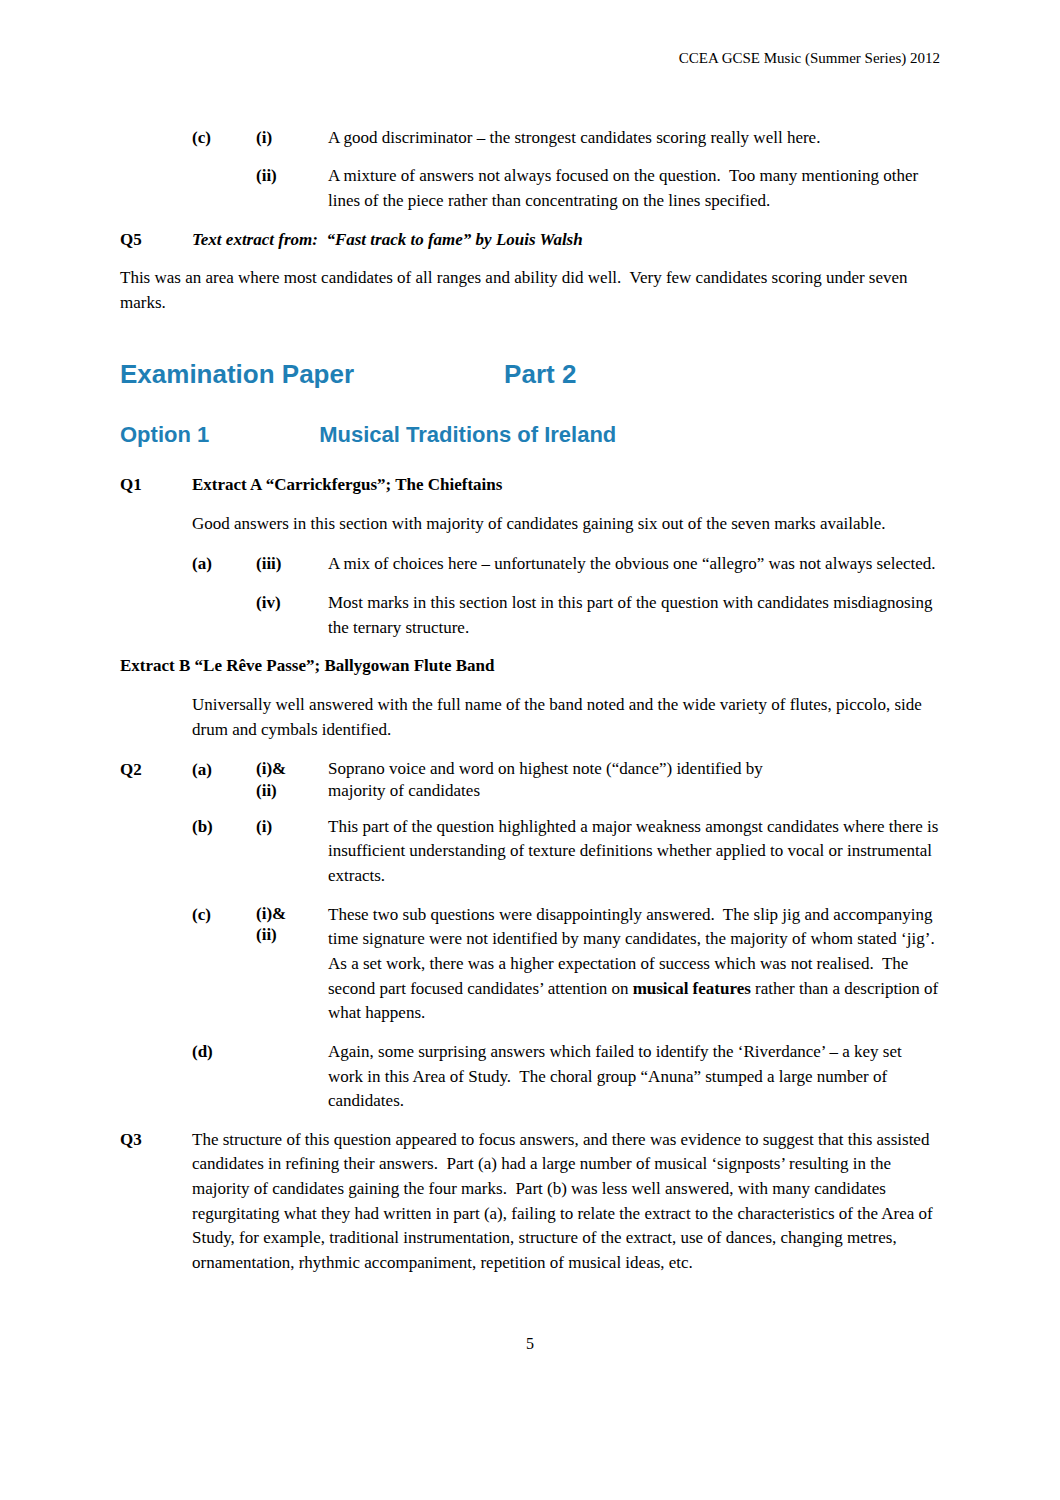CCEA GCSE Music (Summer Series) 2012
(c)
(i)
A good discriminator – the strongest candidates scoring really well here.
(ii)
A mixture of answers not always focused on the question. Too many mentioning other lines of the piece rather than concentrating on the lines specified.
Q5
Text extract from: “Fast track to fame” by Louis Walsh
This was an area where most candidates of all ranges and ability did well. Very few candidates scoring under seven marks.
Examination Paper Part 2
Option 1 Musical Traditions of Ireland
Q1
Extract A “Carrickfergus”; The Chieftains
Good answers in this section with majority of candidates gaining six out of the seven marks available.
(a)
(iii)
A mix of choices here – unfortunately the obvious one “allegro” was not always selected.
(iv)
Most marks in this section lost in this part of the question with candidates misdiagnosing the ternary structure.
Extract B “Le Rêve Passe”; Ballygowan Flute Band
Universally well answered with the full name of the band noted and the wide variety of flutes, piccolo, side drum and cymbals identified.
Q2
(a)
(i)& (ii)
Soprano voice and word on highest note (“dance”) identified by majority of candidates
(b)
(i)
This part of the question highlighted a major weakness amongst candidates where there is insufficient understanding of texture definitions whether applied to vocal or instrumental extracts.
(c)
(i)& (ii)
These two sub questions were disappointingly answered. The slip jig and accompanying time signature were not identified by many candidates, the majority of whom stated ‘jig’. As a set work, there was a higher expectation of success which was not realised. The second part focused candidates’ attention on musical features rather than a description of what happens.
(d)
Again, some surprising answers which failed to identify the ‘Riverdance’ – a key set work in this Area of Study. The choral group “Anuna” stumped a large number of candidates.
Q3
The structure of this question appeared to focus answers, and there was evidence to suggest that this assisted candidates in refining their answers. Part (a) had a large number of musical ‘signposts’ resulting in the majority of candidates gaining the four marks. Part (b) was less well answered, with many candidates regurgitating what they had written in part (a), failing to relate the extract to the characteristics of the Area of Study, for example, traditional instrumentation, structure of the extract, use of dances, changing metres, ornamentation, rhythmic accompaniment, repetition of musical ideas, etc.
5